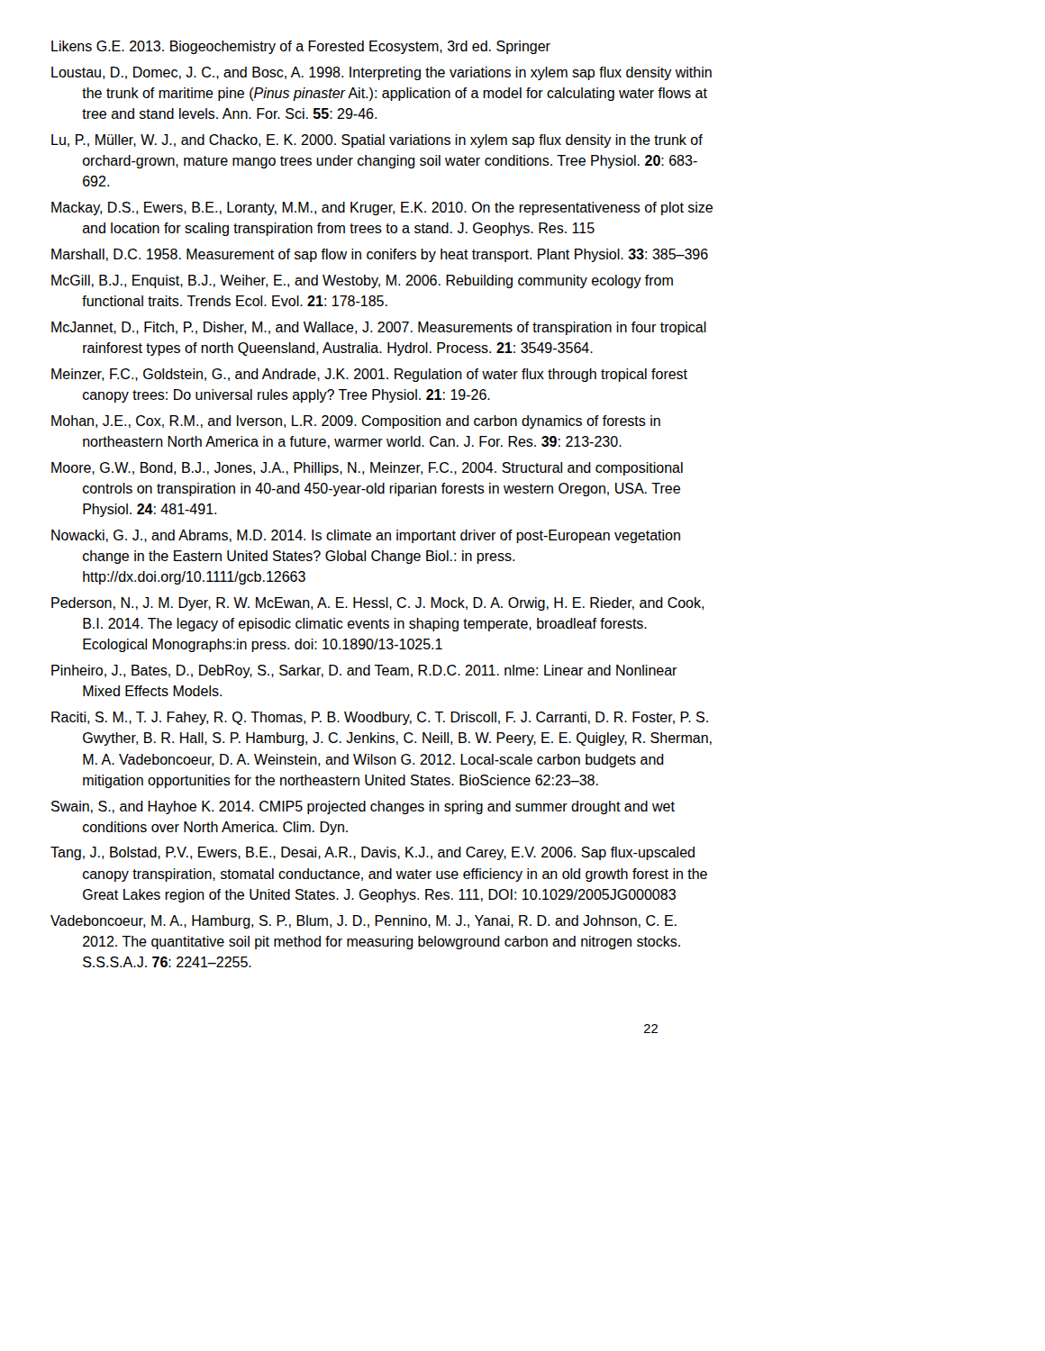Likens G.E. 2013. Biogeochemistry of a Forested Ecosystem, 3rd ed. Springer
Loustau, D., Domec, J. C., and Bosc, A. 1998. Interpreting the variations in xylem sap flux density within the trunk of maritime pine (Pinus pinaster Ait.): application of a model for calculating water flows at tree and stand levels. Ann. For. Sci. 55: 29-46.
Lu, P., Müller, W. J., and Chacko, E. K. 2000. Spatial variations in xylem sap flux density in the trunk of orchard-grown, mature mango trees under changing soil water conditions. Tree Physiol. 20: 683-692.
Mackay, D.S., Ewers, B.E., Loranty, M.M., and Kruger, E.K. 2010. On the representativeness of plot size and location for scaling transpiration from trees to a stand. J. Geophys. Res. 115
Marshall, D.C. 1958. Measurement of sap flow in conifers by heat transport. Plant Physiol. 33: 385–396
McGill, B.J., Enquist, B.J., Weiher, E., and Westoby, M. 2006. Rebuilding community ecology from functional traits. Trends Ecol. Evol. 21: 178-185.
McJannet, D., Fitch, P., Disher, M., and Wallace, J. 2007. Measurements of transpiration in four tropical rainforest types of north Queensland, Australia. Hydrol. Process. 21: 3549-3564.
Meinzer, F.C., Goldstein, G., and Andrade, J.K. 2001. Regulation of water flux through tropical forest canopy trees: Do universal rules apply? Tree Physiol. 21: 19-26.
Mohan, J.E., Cox, R.M., and Iverson, L.R. 2009. Composition and carbon dynamics of forests in northeastern North America in a future, warmer world. Can. J. For. Res. 39: 213-230.
Moore, G.W., Bond, B.J., Jones, J.A., Phillips, N., Meinzer, F.C., 2004. Structural and compositional controls on transpiration in 40-and 450-year-old riparian forests in western Oregon, USA. Tree Physiol. 24: 481-491.
Nowacki, G. J., and Abrams, M.D. 2014. Is climate an important driver of post-European vegetation change in the Eastern United States? Global Change Biol.: in press. http://dx.doi.org/10.1111/gcb.12663
Pederson, N., J. M. Dyer, R. W. McEwan, A. E. Hessl, C. J. Mock, D. A. Orwig, H. E. Rieder, and Cook, B.I. 2014. The legacy of episodic climatic events in shaping temperate, broadleaf forests. Ecological Monographs:in press. doi: 10.1890/13-1025.1
Pinheiro, J., Bates, D., DebRoy, S., Sarkar, D. and Team, R.D.C. 2011. nlme: Linear and Nonlinear Mixed Effects Models.
Raciti, S. M., T. J. Fahey, R. Q. Thomas, P. B. Woodbury, C. T. Driscoll, F. J. Carranti, D. R. Foster, P. S. Gwyther, B. R. Hall, S. P. Hamburg, J. C. Jenkins, C. Neill, B. W. Peery, E. E. Quigley, R. Sherman, M. A. Vadeboncoeur, D. A. Weinstein, and Wilson G. 2012. Local-scale carbon budgets and mitigation opportunities for the northeastern United States. BioScience 62:23–38.
Swain, S., and Hayhoe K. 2014. CMIP5 projected changes in spring and summer drought and wet conditions over North America. Clim. Dyn.
Tang, J., Bolstad, P.V., Ewers, B.E., Desai, A.R., Davis, K.J., and Carey, E.V. 2006. Sap flux-upscaled canopy transpiration, stomatal conductance, and water use efficiency in an old growth forest in the Great Lakes region of the United States. J. Geophys. Res. 111, DOI: 10.1029/2005JG000083
Vadeboncoeur, M. A., Hamburg, S. P., Blum, J. D., Pennino, M. J., Yanai, R. D. and Johnson, C. E. 2012. The quantitative soil pit method for measuring belowground carbon and nitrogen stocks. S.S.S.A.J. 76: 2241–2255.
22